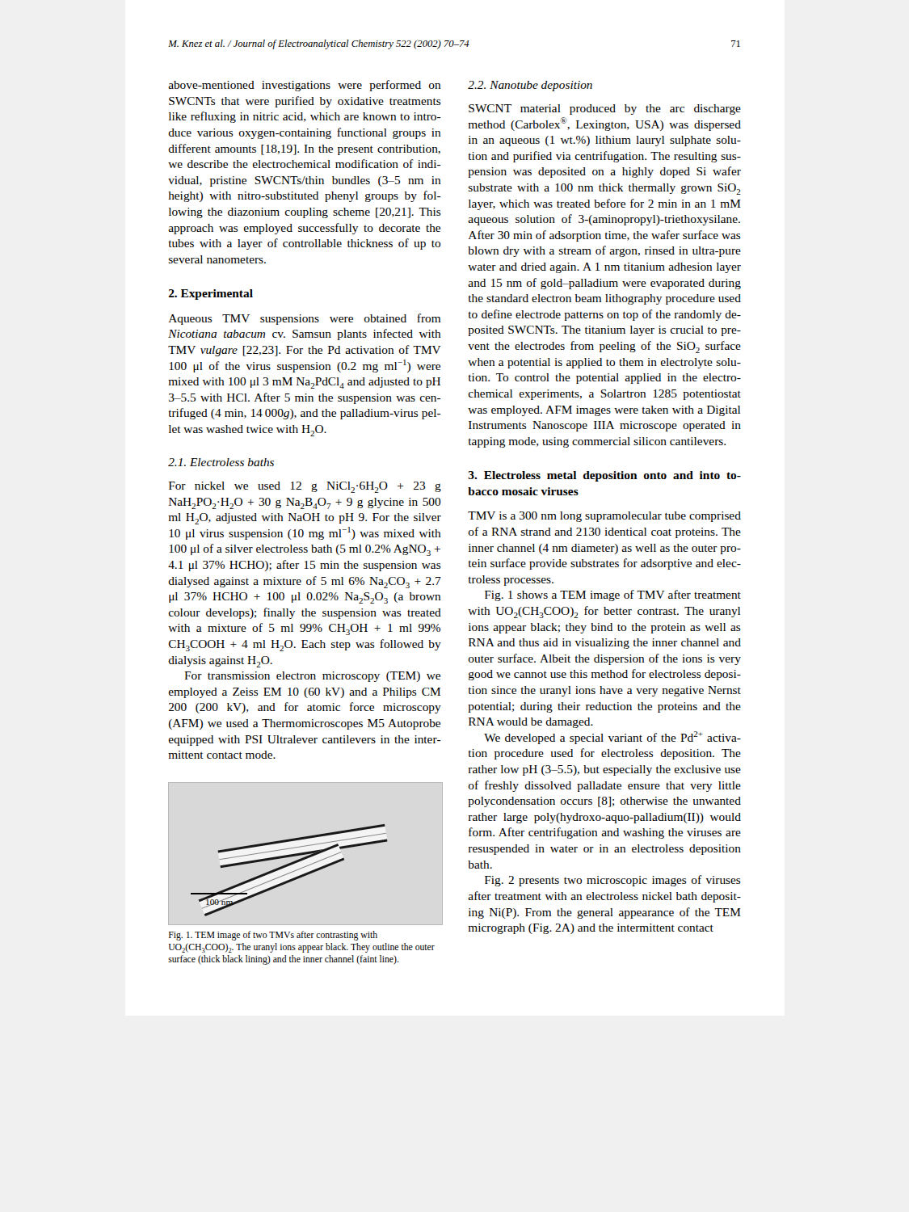M. Knez et al. / Journal of Electroanalytical Chemistry 522 (2002) 70–74 71
above-mentioned investigations were performed on SWCNTs that were purified by oxidative treatments like refluxing in nitric acid, which are known to introduce various oxygen-containing functional groups in different amounts [18,19]. In the present contribution, we describe the electrochemical modification of individual, pristine SWCNTs/thin bundles (3–5 nm in height) with nitro-substituted phenyl groups by following the diazonium coupling scheme [20,21]. This approach was employed successfully to decorate the tubes with a layer of controllable thickness of up to several nanometers.
2. Experimental
Aqueous TMV suspensions were obtained from Nicotiana tabacum cv. Samsun plants infected with TMV vulgare [22,23]. For the Pd activation of TMV 100 μl of the virus suspension (0.2 mg ml−1) were mixed with 100 μl 3 mM Na2PdCl4 and adjusted to pH 3–5.5 with HCl. After 5 min the suspension was centrifuged (4 min, 14 000g), and the palladium-virus pellet was washed twice with H2O.
2.1. Electroless baths
For nickel we used 12 g NiCl2·6H2O + 23 g NaH2PO2·H2O + 30 g Na2B4O7 + 9 g glycine in 500 ml H2O, adjusted with NaOH to pH 9. For the silver 10 μl virus suspension (10 mg ml−1) was mixed with 100 μl of a silver electroless bath (5 ml 0.2% AgNO3 + 4.1 μl 37% HCHO); after 15 min the suspension was dialysed against a mixture of 5 ml 6% Na2CO3 + 2.7 μl 37% HCHO + 100 μl 0.02% Na2S2O3 (a brown colour develops); finally the suspension was treated with a mixture of 5 ml 99% CH3OH + 1 ml 99% CH3COOH + 4 ml H2O. Each step was followed by dialysis against H2O.
For transmission electron microscopy (TEM) we employed a Zeiss EM 10 (60 kV) and a Philips CM 200 (200 kV), and for atomic force microscopy (AFM) we used a Thermomicroscopes M5 Autoprobe equipped with PSI Ultralever cantilevers in the intermittent contact mode.
100 nm
Fig. 1. TEM image of two TMVs after contrasting with UO2(CH3COO)2. The uranyl ions appear black. They outline the outer surface (thick black lining) and the inner channel (faint line).
2.2. Nanotube deposition
SWCNT material produced by the arc discharge method (Carbolex®, Lexington, USA) was dispersed in an aqueous (1 wt.%) lithium lauryl sulphate solution and purified via centrifugation. The resulting suspension was deposited on a highly doped Si wafer substrate with a 100 nm thick thermally grown SiO2 layer, which was treated before for 2 min in an 1 mM aqueous solution of 3-(aminopropyl)-triethoxysilane. After 30 min of adsorption time, the wafer surface was blown dry with a stream of argon, rinsed in ultra-pure water and dried again. A 1 nm titanium adhesion layer and 15 nm of gold–palladium were evaporated during the standard electron beam lithography procedure used to define electrode patterns on top of the randomly deposited SWCNTs. The titanium layer is crucial to prevent the electrodes from peeling of the SiO2 surface when a potential is applied to them in electrolyte solution. To control the potential applied in the electrochemical experiments, a Solartron 1285 potentiostat was employed. AFM images were taken with a Digital Instruments Nanoscope IIIA microscope operated in tapping mode, using commercial silicon cantilevers.
3. Electroless metal deposition onto and into tobacco mosaic viruses
TMV is a 300 nm long supramolecular tube comprised of a RNA strand and 2130 identical coat proteins. The inner channel (4 nm diameter) as well as the outer protein surface provide substrates for adsorptive and electroless processes.
Fig. 1 shows a TEM image of TMV after treatment with UO2(CH3COO)2 for better contrast. The uranyl ions appear black; they bind to the protein as well as RNA and thus aid in visualizing the inner channel and outer surface. Albeit the dispersion of the ions is very good we cannot use this method for electroless deposition since the uranyl ions have a very negative Nernst potential; during their reduction the proteins and the RNA would be damaged.
We developed a special variant of the Pd2+ activation procedure used for electroless deposition. The rather low pH (3–5.5), but especially the exclusive use of freshly dissolved palladate ensure that very little polycondensation occurs [8]; otherwise the unwanted rather large poly(hydroxo-aquo-palladium(II)) would form. After centrifugation and washing the viruses are resuspended in water or in an electroless deposition bath.
Fig. 2 presents two microscopic images of viruses after treatment with an electroless nickel bath depositing Ni(P). From the general appearance of the TEM micrograph (Fig. 2A) and the intermittent contact